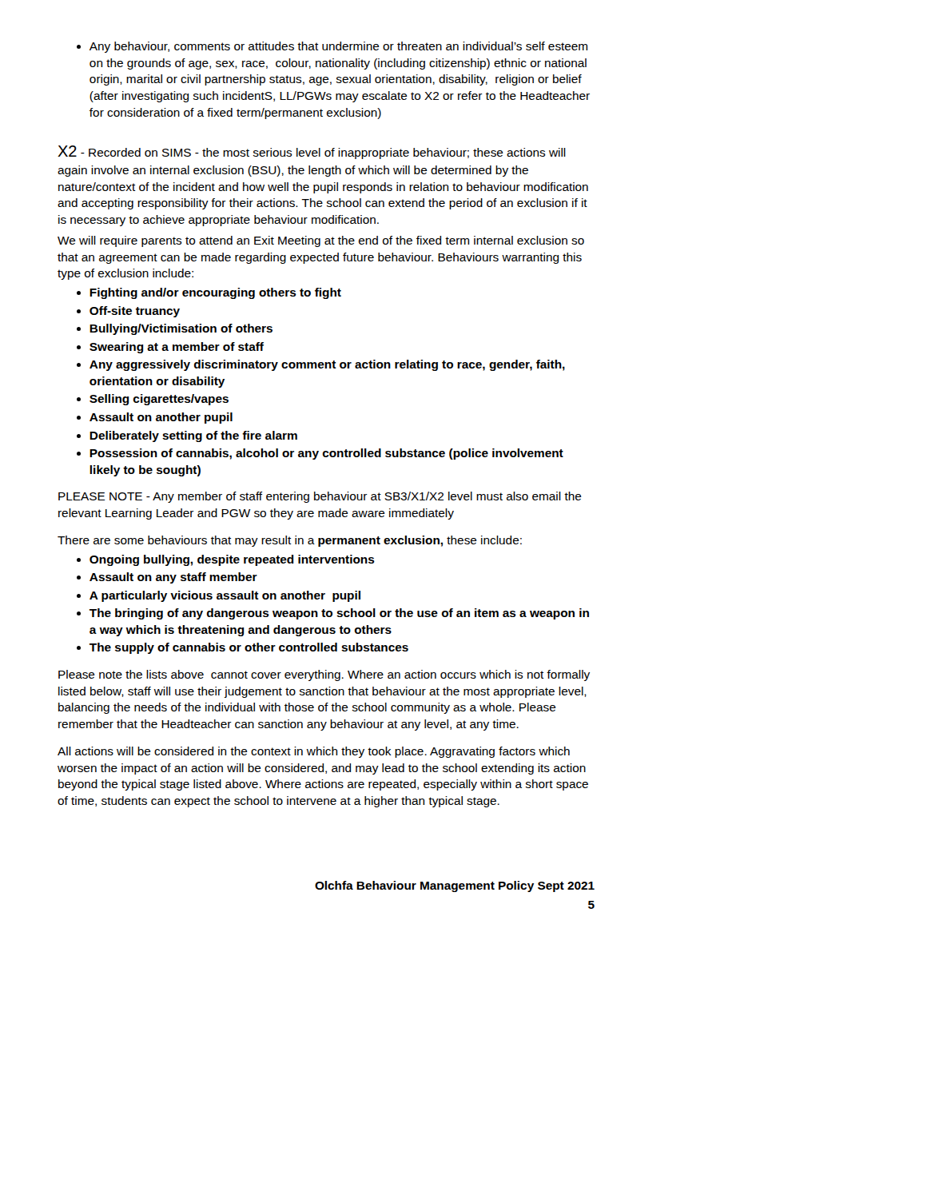Any behaviour, comments or attitudes that undermine or threaten an individual’s self esteem on the grounds of age, sex, race, colour, nationality (including citizenship) ethnic or national origin, marital or civil partnership status, age, sexual orientation, disability, religion or belief (after investigating such incidentS, LL/PGWs may escalate to X2 or refer to the Headteacher for consideration of a fixed term/permanent exclusion)
X2 - Recorded on SIMS - the most serious level of inappropriate behaviour; these actions will again involve an internal exclusion (BSU), the length of which will be determined by the nature/context of the incident and how well the pupil responds in relation to behaviour modification and accepting responsibility for their actions. The school can extend the period of an exclusion if it is necessary to achieve appropriate behaviour modification.
We will require parents to attend an Exit Meeting at the end of the fixed term internal exclusion so that an agreement can be made regarding expected future behaviour. Behaviours warranting this type of exclusion include:
Fighting and/or encouraging others to fight
Off-site truancy
Bullying/Victimisation of others
Swearing at a member of staff
Any aggressively discriminatory comment or action relating to race, gender, faith, orientation or disability
Selling cigarettes/vapes
Assault on another pupil
Deliberately setting of the fire alarm
Possession of cannabis, alcohol or any controlled substance (police involvement likely to be sought)
PLEASE NOTE - Any member of staff entering behaviour at SB3/X1/X2 level must also email the relevant Learning Leader and PGW so they are made aware immediately
There are some behaviours that may result in a permanent exclusion, these include:
Ongoing bullying, despite repeated interventions
Assault on any staff member
A particularly vicious assault on another pupil
The bringing of any dangerous weapon to school or the use of an item as a weapon in a way which is threatening and dangerous to others
The supply of cannabis or other controlled substances
Please note the lists above cannot cover everything. Where an action occurs which is not formally listed below, staff will use their judgement to sanction that behaviour at the most appropriate level, balancing the needs of the individual with those of the school community as a whole. Please remember that the Headteacher can sanction any behaviour at any level, at any time.
All actions will be considered in the context in which they took place. Aggravating factors which worsen the impact of an action will be considered, and may lead to the school extending its action beyond the typical stage listed above. Where actions are repeated, especially within a short space of time, students can expect the school to intervene at a higher than typical stage.
Olchfa Behaviour Management Policy Sept 2021 5